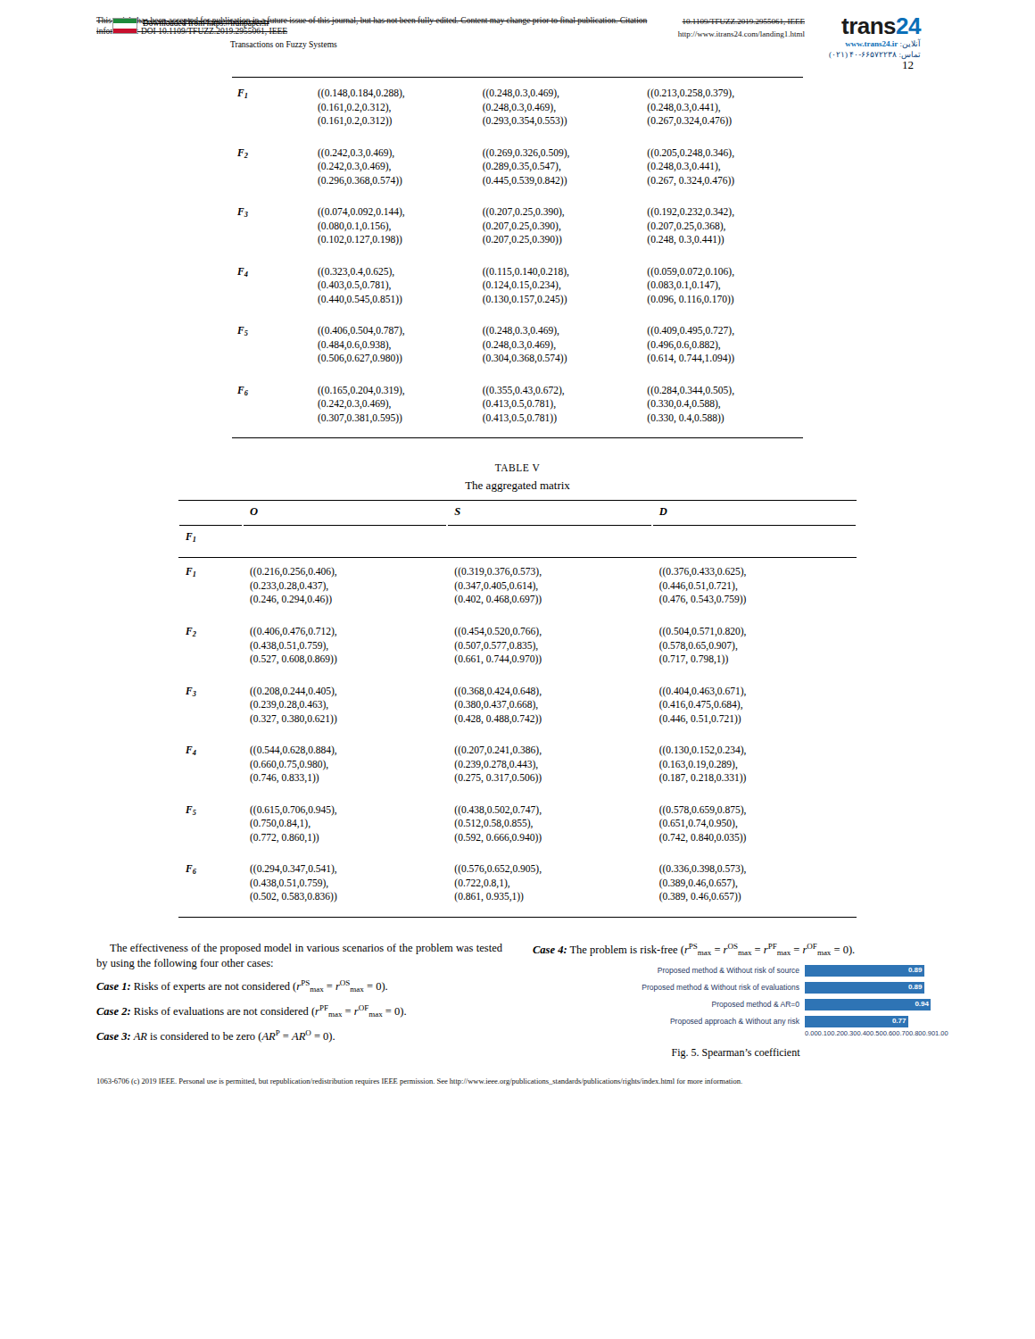Downloaded from https://iranpaper.ir
This article has been accepted for publication in a future issue of this journal, but has not been fully edited. Content may change prior to final publication. Citation information: DOI 10.1109/TFUZZ.2019.2955061, IEEE
Transactions on Fuzzy Systems
10.1109/TFUZZ.2019.2955061, IEEE
http://www.itrans24.com/landing1.html
trans24
آنلاین: www.trans24.ir
تماس: ۶۶۵۷۲۲۳۸-۴۰ (۰۲۱)
12
| F 1 | ((0.148,0.184,0.288), (0.161,0.2,0.312), (0.161,0.2,0.312)) | ((0.248,0.3,0.469), (0.248,0.3,0.469), (0.293,0.354,0.553)) | ((0.213,0.258,0.379), (0.248,0.3,0.441), (0.267,0.324,0.476)) |
| F 2 | ((0.242,0.3,0.469), (0.242,0.3,0.469), (0.296,0.368,0.574)) | ((0.269,0.326,0.509), (0.289,0.35,0.547), (0.445,0.539,0.842)) | ((0.205,0.248,0.346), (0.248,0.3,0.441), (0.267, 0.324,0.476)) |
| F 3 | ((0.074,0.092,0.144), (0.080,0.1,0.156), (0.102,0.127,0.198)) | ((0.207,0.25,0.390), (0.207,0.25,0.390), (0.207,0.25,0.390)) | ((0.192,0.232,0.342), (0.207,0.25,0.368), (0.248, 0.3,0.441)) |
| F 4 | ((0.323,0.4,0.625), (0.403,0.5,0.781), (0.440,0.545,0.851)) | ((0.115,0.140,0.218), (0.124,0.15,0.234), (0.130,0.157,0.245)) | ((0.059,0.072,0.106), (0.083,0.1,0.147), (0.096, 0.116,0.170)) |
| F 5 | ((0.406,0.504,0.787), (0.484,0.6,0.938), (0.506,0.627,0.980)) | ((0.248,0.3,0.469), (0.248,0.3,0.469), (0.304,0.368,0.574)) | ((0.409,0.495,0.727), (0.496,0.6,0.882), (0.614, 0.744,1.094)) |
| F 6 | ((0.165,0.204,0.319), (0.242,0.3,0.469), (0.307,0.381,0.595)) | ((0.355,0.43,0.672), (0.413,0.5,0.781), (0.413,0.5,0.781)) | ((0.284,0.344,0.505), (0.330,0.4,0.588), (0.330, 0.4,0.588)) |
TABLE V
The aggregated matrix
| | O | S | D |
| --- | --- | --- | --- |
| F 1 | | | |
| F 1 | ((0.216,0.256,0.406), (0.233,0.28,0.437), (0.246, 0.294,0.46)) | ((0.319,0.376,0.573), (0.347,0.405,0.614), (0.402, 0.468,0.697)) | ((0.376,0.433,0.625), (0.446,0.51,0.721), (0.476, 0.543,0.759)) |
| F 2 | ((0.406,0.476,0.712), (0.438,0.51,0.759), (0.527, 0.608,0.869)) | ((0.454,0.520,0.766), (0.507,0.577,0.835), (0.661, 0.744,0.970)) | ((0.504,0.571,0.820), (0.578,0.65,0.907), (0.717, 0.798,1)) |
| F 3 | ((0.208,0.244,0.405), (0.239,0.28,0.463), (0.327, 0.380,0.621)) | ((0.368,0.424,0.648), (0.380,0.437,0.668), (0.428, 0.488,0.742)) | ((0.404,0.463,0.671), (0.416,0.475,0.684), (0.446, 0.51,0.721)) |
| F 4 | ((0.544,0.628,0.884), (0.660,0.75,0.980), (0.746, 0.833,1)) | ((0.207,0.241,0.386), (0.239,0.278,0.443), (0.275, 0.317,0.506)) | ((0.130,0.152,0.234), (0.163,0.19,0.289), (0.187, 0.218,0.331)) |
| F 5 | ((0.615,0.706,0.945), (0.750,0.84,1), (0.772, 0.860,1)) | ((0.438,0.502,0.747), (0.512,0.58,0.855), (0.592, 0.666,0.940)) | ((0.578,0.659,0.875), (0.651,0.74,0.950), (0.742, 0.840,0.035)) |
| F 6 | ((0.294,0.347,0.541), (0.438,0.51,0.759), (0.502, 0.583,0.836)) | ((0.576,0.652,0.905), (0.722,0.8,1), (0.861, 0.935,1)) | ((0.336,0.398,0.573), (0.389,0.46,0.657), (0.389, 0.46,0.657)) |
The effectiveness of the proposed model in various scenarios of the problem was tested by using the following four other cases:
Case 1: Risks of experts are not considered (rPSmax = rOSmax = 0).
Case 2: Risks of evaluations are not considered (rPFmax = rOFmax = 0).
Case 3: AR is considered to be zero (ARP = ARO = 0).
Case 4: The problem is risk-free (rPSmax = rOSmax = rPFmax = rOFmax = 0).
Proposed method & Without risk of source
0.89
Proposed method & Without risk of evaluations
0.89
Proposed method & AR=0
0.94
Proposed approach & Without any risk
0.77
0.000.100.200.300.400.500.600.700.800.901.00
Fig. 5. Spearman’s coefficient
1063-6706 (c) 2019 IEEE. Personal use is permitted, but republication/redistribution requires IEEE permission. See http://www.ieee.org/publications_standards/publications/rights/index.html for more information.